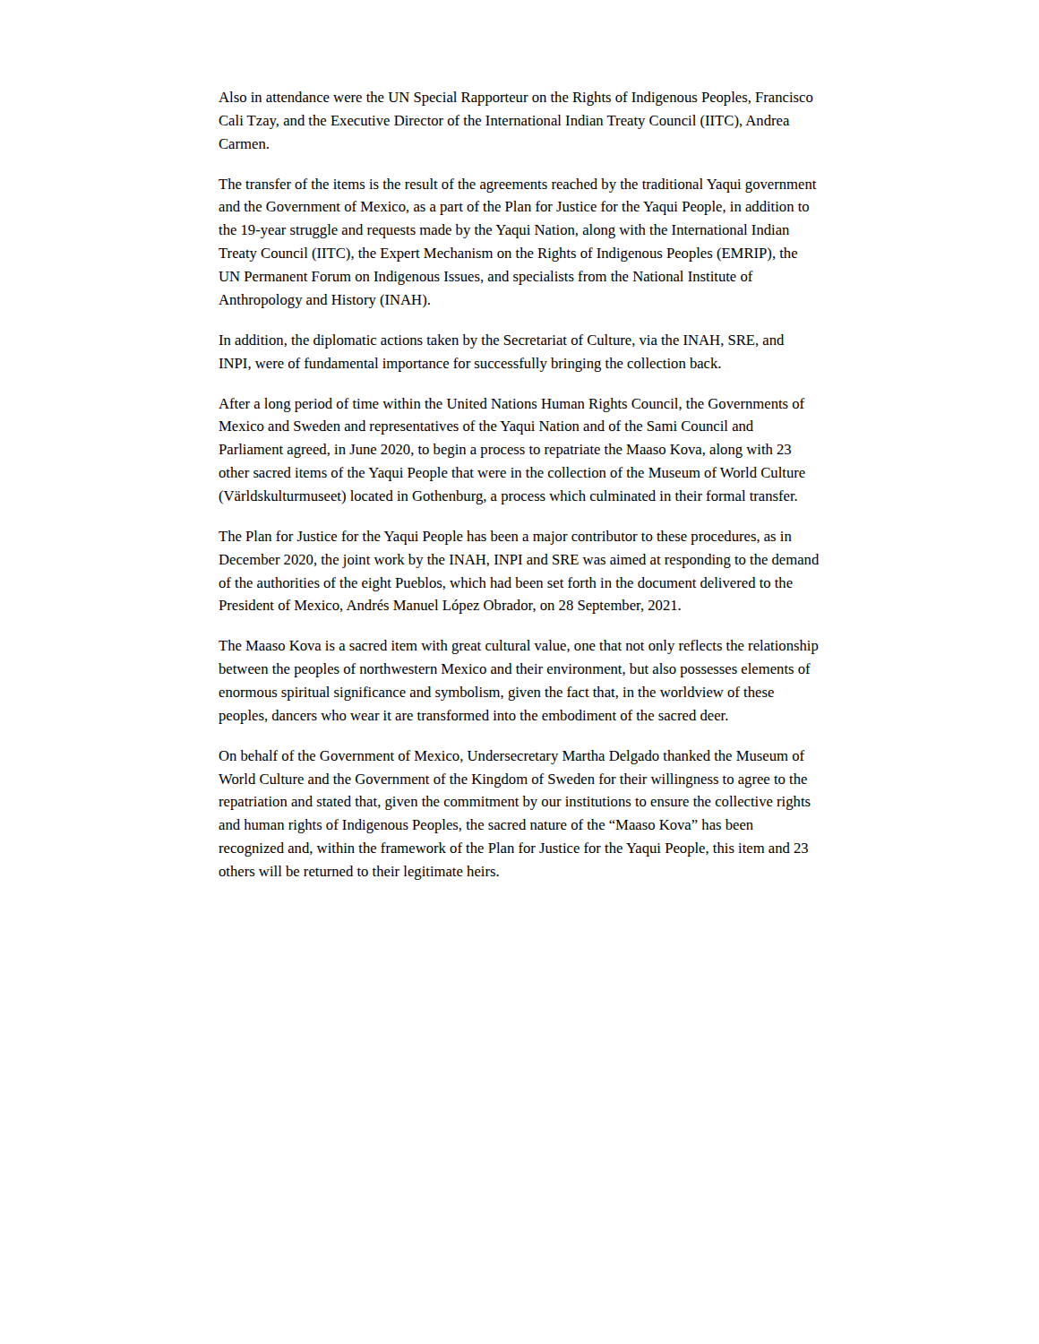Also in attendance were the UN Special Rapporteur on the Rights of Indigenous Peoples, Francisco Cali Tzay, and the Executive Director of the International Indian Treaty Council (IITC), Andrea Carmen.
The transfer of the items is the result of the agreements reached by the traditional Yaqui government and the Government of Mexico, as a part of the Plan for Justice for the Yaqui People, in addition to the 19-year struggle and requests made by the Yaqui Nation, along with the International Indian Treaty Council (IITC), the Expert Mechanism on the Rights of Indigenous Peoples (EMRIP), the UN Permanent Forum on Indigenous Issues, and specialists from the National Institute of Anthropology and History (INAH).
In addition, the diplomatic actions taken by the Secretariat of Culture, via the INAH, SRE, and INPI, were of fundamental importance for successfully bringing the collection back.
After a long period of time within the United Nations Human Rights Council, the Governments of Mexico and Sweden and representatives of the Yaqui Nation and of the Sami Council and Parliament agreed, in June 2020, to begin a process to repatriate the Maaso Kova, along with 23 other sacred items of the Yaqui People that were in the collection of the Museum of World Culture (Världskulturmuseet) located in Gothenburg, a process which culminated in their formal transfer.
The Plan for Justice for the Yaqui People has been a major contributor to these procedures, as in December 2020, the joint work by the INAH, INPI and SRE was aimed at responding to the demand of the authorities of the eight Pueblos, which had been set forth in the document delivered to the President of Mexico, Andrés Manuel López Obrador, on 28 September, 2021.
The Maaso Kova is a sacred item with great cultural value, one that not only reflects the relationship between the peoples of northwestern Mexico and their environment, but also possesses elements of enormous spiritual significance and symbolism, given the fact that, in the worldview of these peoples, dancers who wear it are transformed into the embodiment of the sacred deer.
On behalf of the Government of Mexico, Undersecretary Martha Delgado thanked the Museum of World Culture and the Government of the Kingdom of Sweden for their willingness to agree to the repatriation and stated that, given the commitment by our institutions to ensure the collective rights and human rights of Indigenous Peoples, the sacred nature of the “Maaso Kova” has been recognized and, within the framework of the Plan for Justice for the Yaqui People, this item and 23 others will be returned to their legitimate heirs.